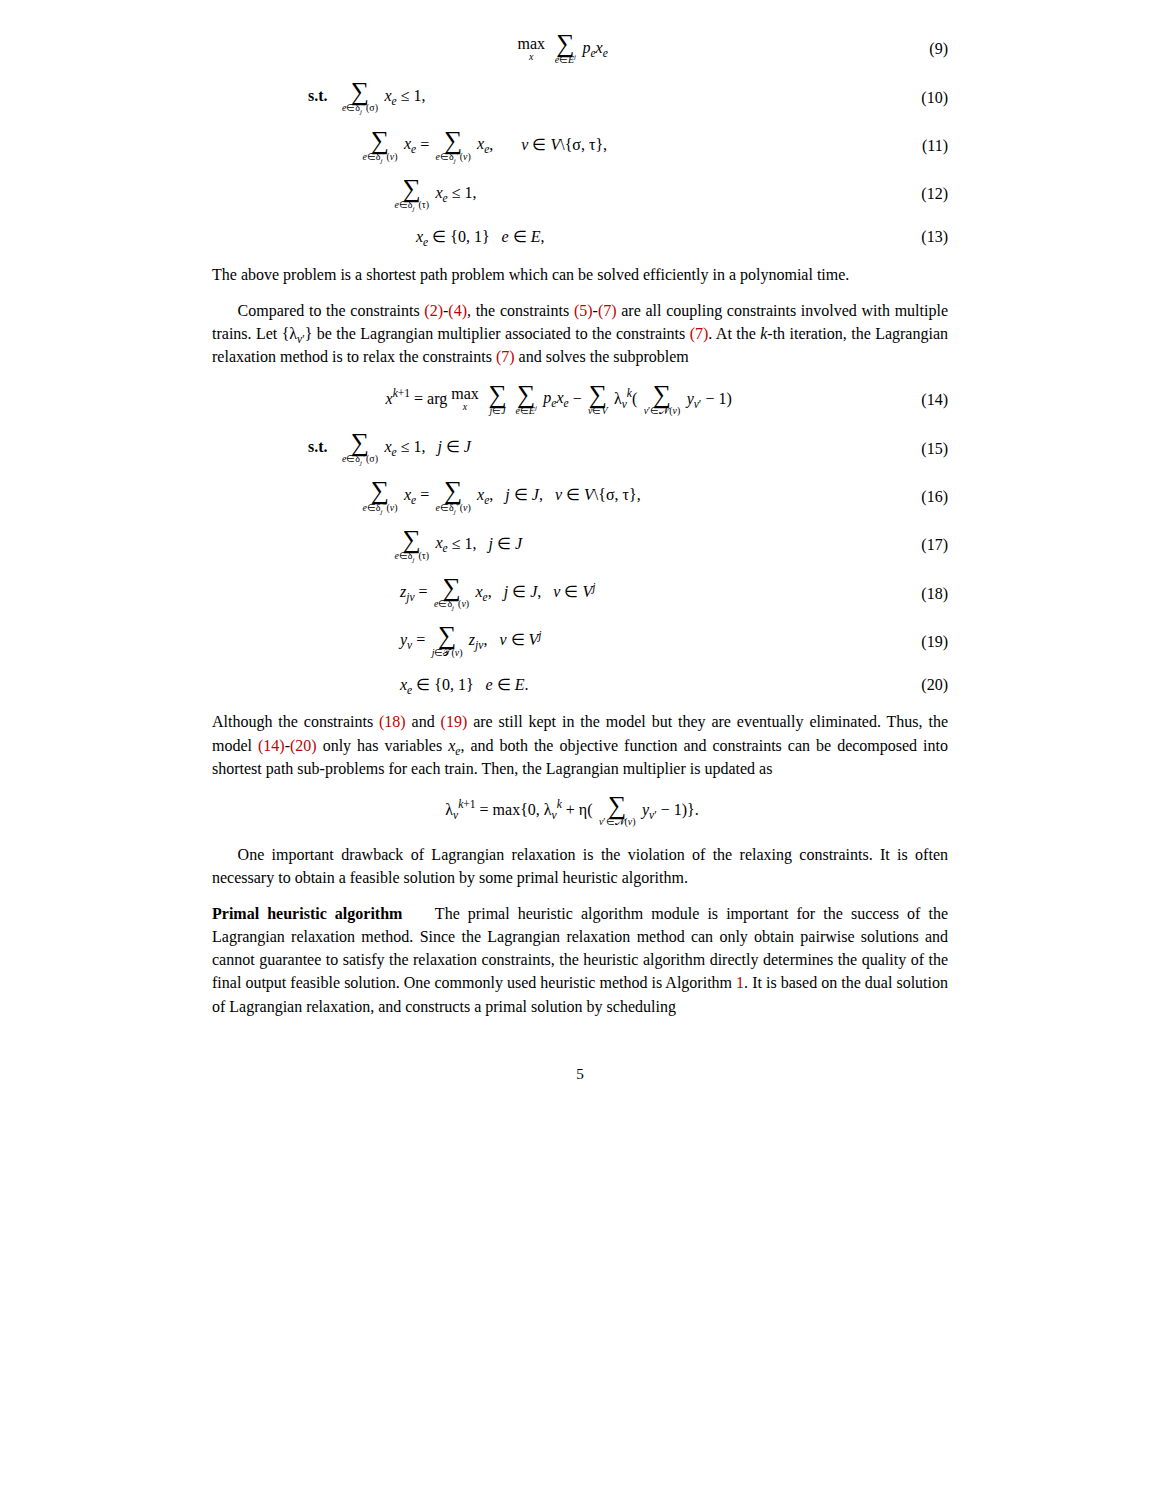max x ∑e∈Ej pexe
(9)
s.t. ∑e∈δj+(σ) xe ≤ 1,
(10)
∑e∈δj−(v) xe = ∑e∈δj+(v) xe, v ∈ V\{σ, τ},
(11)
∑e∈δj−(τ) xe ≤ 1,
(12)
xe ∈ {0, 1} e ∈ E,
(13)
The above problem is a shortest path problem which can be solved efficiently in a polynomial time.
Compared to the constraints (2)-(4), the constraints (5)-(7) are all coupling constraints involved with multiple trains. Let {λv′} be the Lagrangian multiplier associated to the constraints (7). At the k-th iteration, the Lagrangian relaxation method is to relax the constraints (7) and solves the subproblem
xk+1 = arg max x ∑j∈J ∑e∈Ej pexe − ∑v∈V λvk( ∑v′∈𝒩(v) yv′ − 1)
(14)
s.t. ∑e∈δj+(σ) xe ≤ 1, j ∈ J
(15)
∑e∈δj−(v) xe = ∑e∈δj+(v) xe, j ∈ J, v ∈ V\{σ, τ},
(16)
∑e∈δj−(τ) xe ≤ 1, j ∈ J
(17)
zjv = ∑e∈δj−(v) xe, j ∈ J, v ∈ Vj
(18)
yv = ∑j∈𝒯(v) zjv, v ∈ Vj
(19)
xe ∈ {0, 1} e ∈ E.
(20)
Although the constraints (18) and (19) are still kept in the model but they are eventually eliminated. Thus, the model (14)-(20) only has variables xe, and both the objective function and constraints can be decomposed into shortest path sub-problems for each train. Then, the Lagrangian multiplier is updated as
λvk+1 = max{0, λvk + η( ∑v′∈𝒩(v) yv′ − 1)}.
One important drawback of Lagrangian relaxation is the violation of the relaxing constraints. It is often necessary to obtain a feasible solution by some primal heuristic algorithm.
Primal heuristic algorithm The primal heuristic algorithm module is important for the success of the Lagrangian relaxation method. Since the Lagrangian relaxation method can only obtain pairwise solutions and cannot guarantee to satisfy the relaxation constraints, the heuristic algorithm directly determines the quality of the final output feasible solution. One commonly used heuristic method is Algorithm 1. It is based on the dual solution of Lagrangian relaxation, and constructs a primal solution by scheduling
5